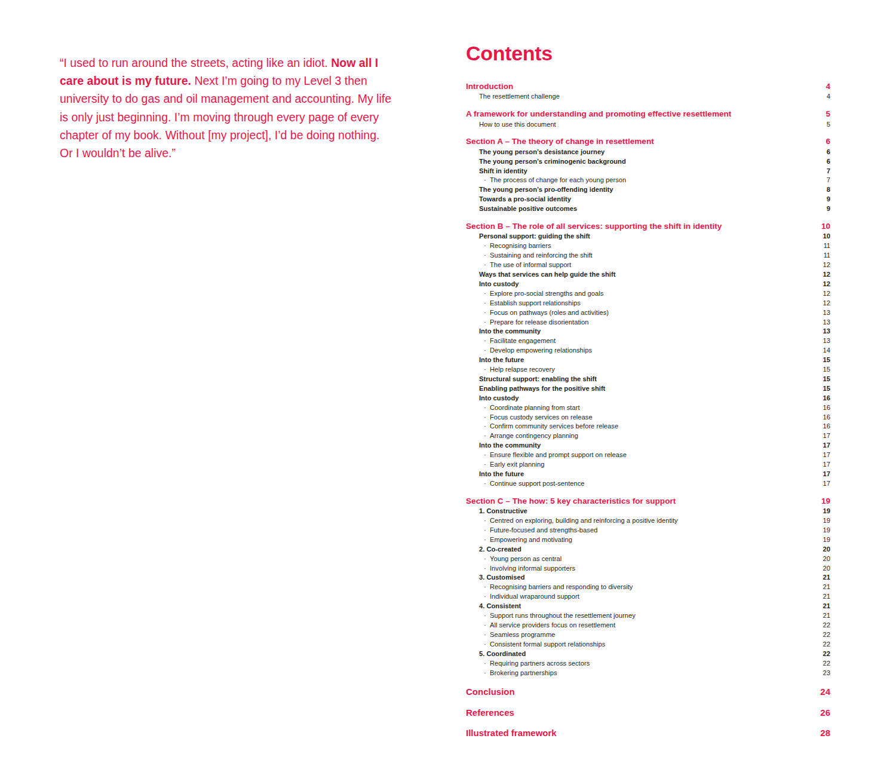“I used to run around the streets, acting like an idiot. Now all I care about is my future. Next I’m going to my Level 3 then university to do gas and oil management and accounting. My life is only just beginning. I’m moving through every page of every chapter of my book. Without [my project], I’d be doing nothing. Or I wouldn’t be alive.”
Contents
| Introduction | 4 |
| The resettlement challenge | 4 |
| A framework for understanding and promoting effective resettlement | 5 |
| How to use this document | 5 |
| Section A – The theory of change in resettlement | 6 |
| The young person’s desistance journey | 6 |
| The young person’s criminogenic background | 6 |
| Shift in identity | 7 |
| · The process of change for each young person | 7 |
| The young person’s pro-offending identity | 8 |
| Towards a pro-social identity | 9 |
| Sustainable positive outcomes | 9 |
| Section B – The role of all services: supporting the shift in identity | 10 |
| Personal support: guiding the shift | 10 |
| · Recognising barriers | 11 |
| · Sustaining and reinforcing the shift | 11 |
| · The use of informal support | 12 |
| Ways that services can help guide the shift | 12 |
| Into custody | 12 |
| · Explore pro-social strengths and goals | 12 |
| · Establish support relationships | 12 |
| · Focus on pathways (roles and activities) | 13 |
| · Prepare for release disorientation | 13 |
| Into the community | 13 |
| · Facilitate engagement | 13 |
| · Develop empowering relationships | 14 |
| Into the future | 15 |
| · Help relapse recovery | 15 |
| Structural support: enabling the shift | 15 |
| Enabling pathways for the positive shift | 15 |
| Into custody | 16 |
| · Coordinate planning from start | 16 |
| · Focus custody services on release | 16 |
| · Confirm community services before release | 16 |
| · Arrange contingency planning | 17 |
| Into the community | 17 |
| · Ensure flexible and prompt support on release | 17 |
| · Early exit planning | 17 |
| Into the future | 17 |
| · Continue support post-sentence | 17 |
| Section C – The how: 5 key characteristics for support | 19 |
| 1. Constructive | 19 |
| · Centred on exploring, building and reinforcing a positive identity | 19 |
| · Future-focused and strengths-based | 19 |
| · Empowering and motivating | 19 |
| 2. Co-created | 20 |
| · Young person as central | 20 |
| · Involving informal supporters | 20 |
| 3. Customised | 21 |
| · Recognising barriers and responding to diversity | 21 |
| · Individual wraparound support | 21 |
| 4. Consistent | 21 |
| · Support runs throughout the resettlement journey | 21 |
| · All service providers focus on resettlement | 22 |
| · Seamless programme | 22 |
| · Consistent formal support relationships | 22 |
| 5. Coordinated | 22 |
| · Requiring partners across sectors | 22 |
| · Brokering partnerships | 23 |
| Conclusion | 24 |
| References | 26 |
| Illustrated framework | 28 |